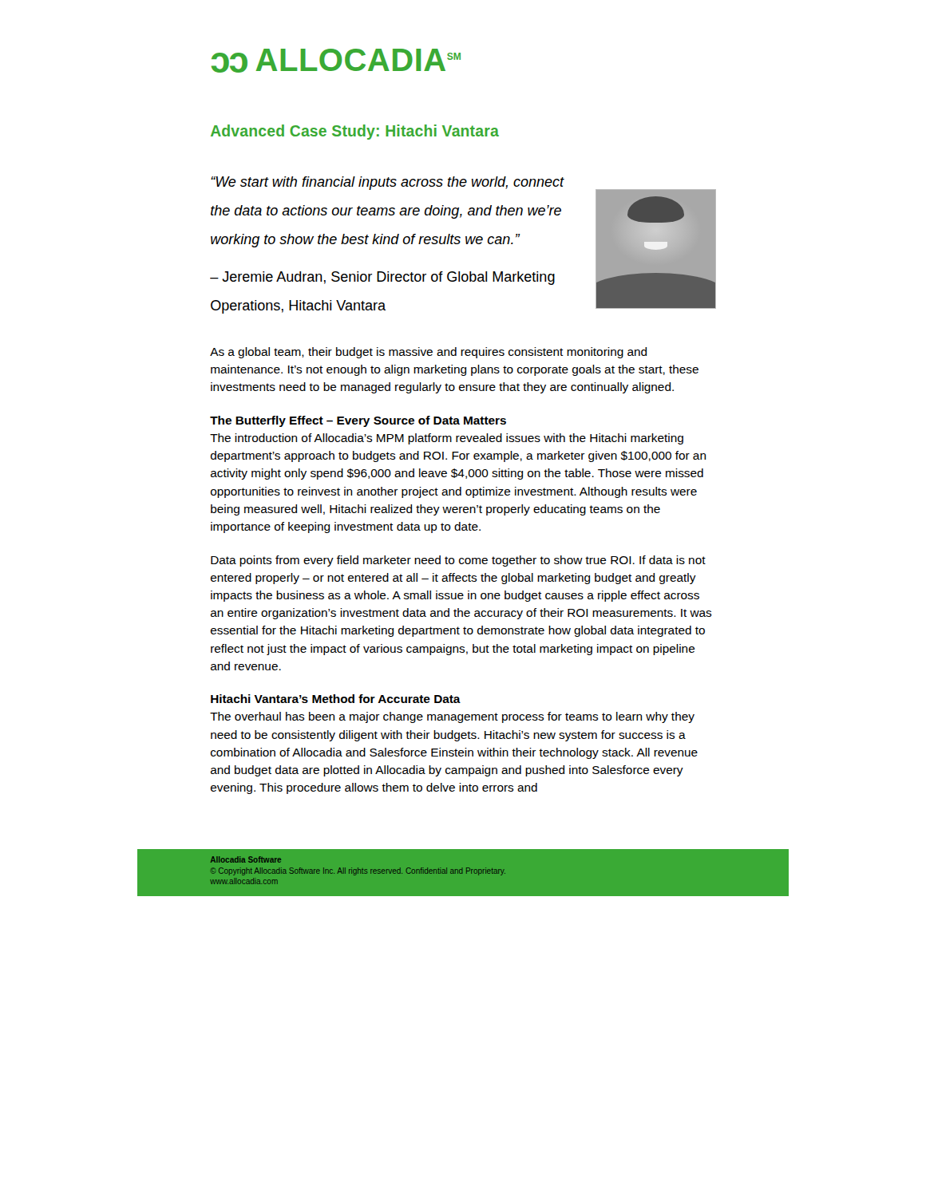ↄɔ ALLOCADIASM
Advanced Case Study: Hitachi Vantara
“We start with financial inputs across the world, connect the data to actions our teams are doing, and then we’re working to show the best kind of results we can.”
– Jeremie Audran, Senior Director of Global Marketing Operations, Hitachi Vantara
As a global team, their budget is massive and requires consistent monitoring and maintenance. It’s not enough to align marketing plans to corporate goals at the start, these investments need to be managed regularly to ensure that they are continually aligned.
The Butterfly Effect – Every Source of Data Matters
The introduction of Allocadia’s MPM platform revealed issues with the Hitachi marketing department’s approach to budgets and ROI. For example, a marketer given $100,000 for an activity might only spend $96,000 and leave $4,000 sitting on the table. Those were missed opportunities to reinvest in another project and optimize investment. Although results were being measured well, Hitachi realized they weren’t properly educating teams on the importance of keeping investment data up to date.
Data points from every field marketer need to come together to show true ROI. If data is not entered properly – or not entered at all – it affects the global marketing budget and greatly impacts the business as a whole. A small issue in one budget causes a ripple effect across an entire organization’s investment data and the accuracy of their ROI measurements. It was essential for the Hitachi marketing department to demonstrate how global data integrated to reflect not just the impact of various campaigns, but the total marketing impact on pipeline and revenue.
Hitachi Vantara’s Method for Accurate Data
The overhaul has been a major change management process for teams to learn why they need to be consistently diligent with their budgets. Hitachi’s new system for success is a combination of Allocadia and Salesforce Einstein within their technology stack. All revenue and budget data are plotted in Allocadia by campaign and pushed into Salesforce every evening. This procedure allows them to delve into errors and
Allocadia Software
© Copyright Allocadia Software Inc. All rights reserved. Confidential and Proprietary.
www.allocadia.com